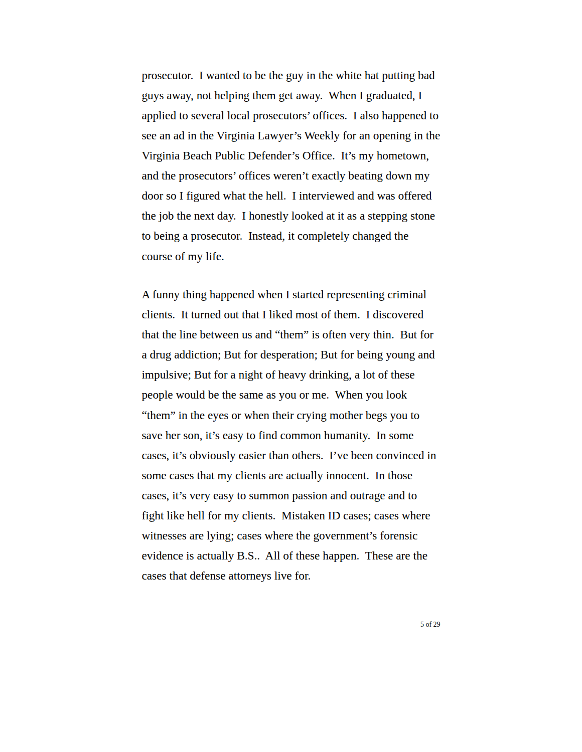prosecutor. I wanted to be the guy in the white hat putting bad guys away, not helping them get away. When I graduated, I applied to several local prosecutors’ offices. I also happened to see an ad in the Virginia Lawyer’s Weekly for an opening in the Virginia Beach Public Defender’s Office. It’s my hometown, and the prosecutors’ offices weren’t exactly beating down my door so I figured what the hell. I interviewed and was offered the job the next day. I honestly looked at it as a stepping stone to being a prosecutor. Instead, it completely changed the course of my life.
A funny thing happened when I started representing criminal clients. It turned out that I liked most of them. I discovered that the line between us and “them” is often very thin. But for a drug addiction; But for desperation; But for being young and impulsive; But for a night of heavy drinking, a lot of these people would be the same as you or me. When you look “them” in the eyes or when their crying mother begs you to save her son, it’s easy to find common humanity. In some cases, it’s obviously easier than others. I’ve been convinced in some cases that my clients are actually innocent. In those cases, it’s very easy to summon passion and outrage and to fight like hell for my clients. Mistaken ID cases; cases where witnesses are lying; cases where the government’s forensic evidence is actually B.S.. All of these happen. These are the cases that defense attorneys live for.
5 of 29